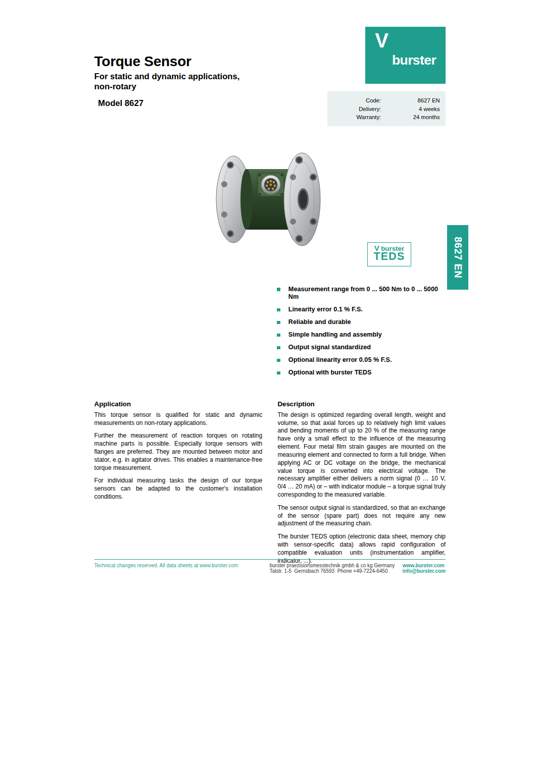Torque Sensor
For static and dynamic applications,
non-rotary
Model 8627
V burster
| Code: | 8627 EN |
| Delivery: | 4 weeks |
| Warranty: | 24 months |
V burster TEDS
Measurement range from 0 ... 500 Nm to 0 ... 5000 Nm
Linearity error 0.1 % F.S.
Reliable and durable
Simple handling and assembly
Output signal standardized
Optional linearity error 0.05 % F.S.
Optional with burster TEDS
8627 EN
Application
This torque sensor is qualified for static and dynamic measurements on non-rotary applications.
Further the measurement of reaction torques on rotating machine parts is possible. Especially torque sensors with flanges are preferred. They are mounted between motor and stator, e.g. in agitator drives. This enables a maintenance-free torque measurement.
For individual measuring tasks the design of our torque sensors can be adapted to the customer's installation conditions.
Description
The design is optimized regarding overall length, weight and volume, so that axial forces up to relatively high limit values and bending moments of up to 20 % of the measuring range have only a small effect to the influence of the measuring element. Four metal film strain gauges are mounted on the measuring element and connected to form a full bridge. When applying AC or DC voltage on the bridge, the mechanical value torque is converted into electrical voltage. The necessary amplifier either delivers a norm signal (0 … 10 V, 0/4 … 20 mA) or – with indicator module – a torque signal truly corresponding to the measured variable.
The sensor output signal is standardized, so that an exchange of the sensor (spare part) does not require any new adjustment of the measuring chain.
The burster TEDS option (electronic data sheet, memory chip with sensor-specific data) allows rapid configuration of compatible evaluation units (instrumentation amplifier, indicator, ...).
Technical changes reserved. All data sheets at www.burster.com
burster praezisionsmesstechnik gmbh & co kg Germany
Talstr. 1-5 Gernsbach 76593 Phone +49-7224-6450
www.burster.com info@burster.com